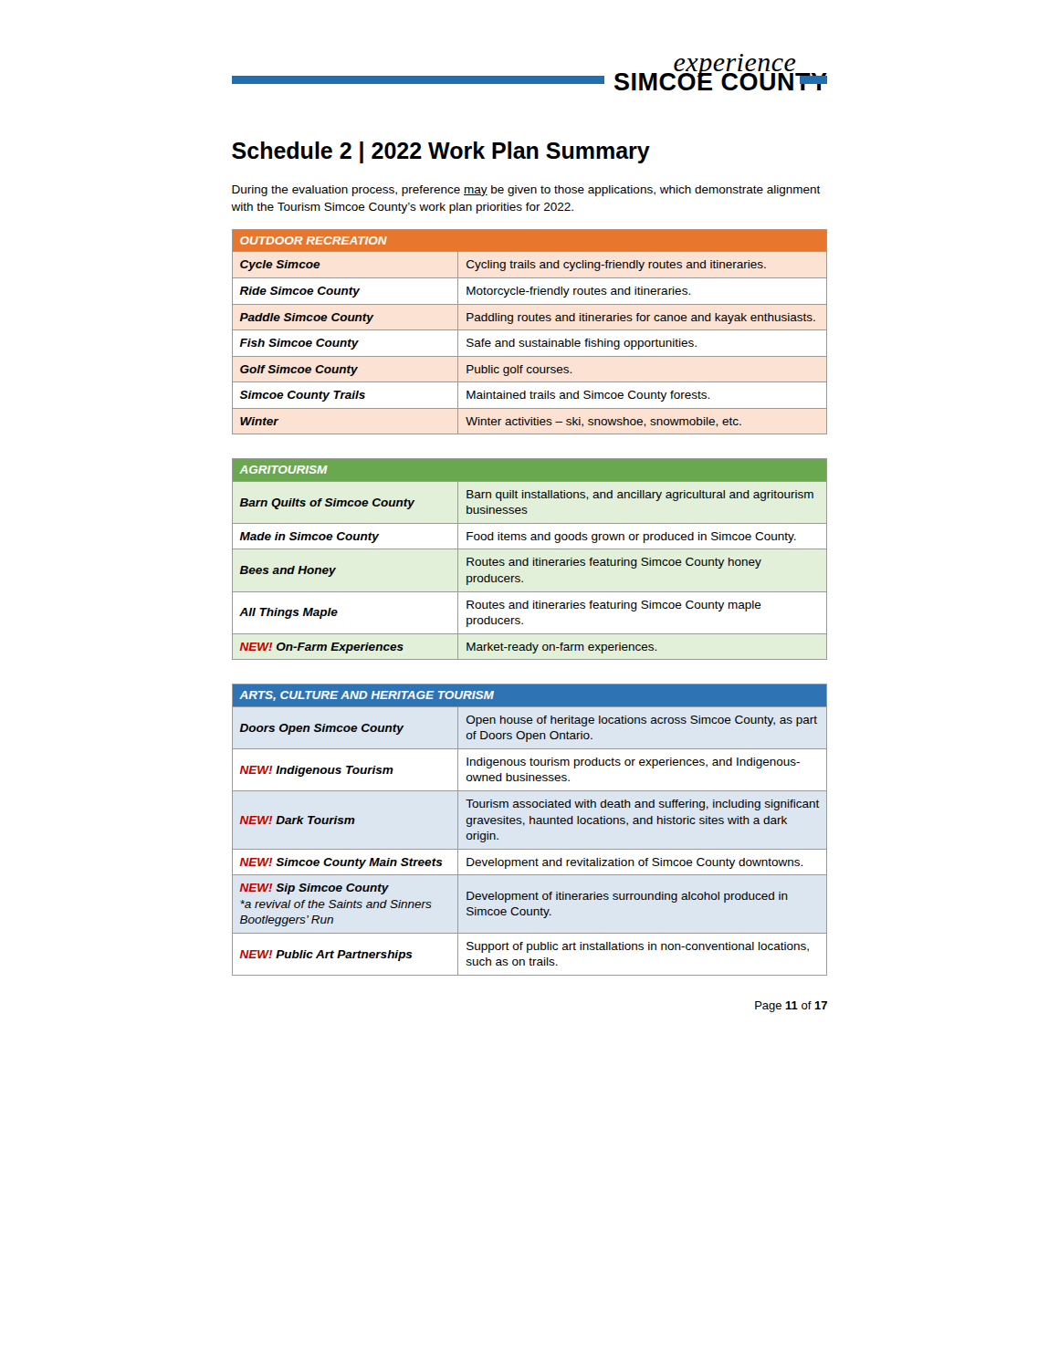experience SIMCOE COUNTY
Schedule 2 | 2022 Work Plan Summary
During the evaluation process, preference may be given to those applications, which demonstrate alignment with the Tourism Simcoe County’s work plan priorities for 2022.
| OUTDOOR RECREATION |
| Cycle Simcoe | Cycling trails and cycling-friendly routes and itineraries. |
| Ride Simcoe County | Motorcycle-friendly routes and itineraries. |
| Paddle Simcoe County | Paddling routes and itineraries for canoe and kayak enthusiasts. |
| Fish Simcoe County | Safe and sustainable fishing opportunities. |
| Golf Simcoe County | Public golf courses. |
| Simcoe County Trails | Maintained trails and Simcoe County forests. |
| Winter | Winter activities – ski, snowshoe, snowmobile, etc. |
| AGRITOURISM |
| Barn Quilts of Simcoe County | Barn quilt installations, and ancillary agricultural and agritourism businesses |
| Made in Simcoe County | Food items and goods grown or produced in Simcoe County. |
| Bees and Honey | Routes and itineraries featuring Simcoe County honey producers. |
| All Things Maple | Routes and itineraries featuring Simcoe County maple producers. |
| NEW! On-Farm Experiences | Market-ready on-farm experiences. |
| ARTS, CULTURE AND HERITAGE TOURISM |
| Doors Open Simcoe County | Open house of heritage locations across Simcoe County, as part of Doors Open Ontario. |
| NEW! Indigenous Tourism | Indigenous tourism products or experiences, and Indigenous-owned businesses. |
| NEW! Dark Tourism | Tourism associated with death and suffering, including significant gravesites, haunted locations, and historic sites with a dark origin. |
| NEW! Simcoe County Main Streets | Development and revitalization of Simcoe County downtowns. |
| NEW! Sip Simcoe County *a revival of the Saints and Sinners Bootleggers’ Run | Development of itineraries surrounding alcohol produced in Simcoe County. |
| NEW! Public Art Partnerships | Support of public art installations in non-conventional locations, such as on trails. |
Page 11 of 17